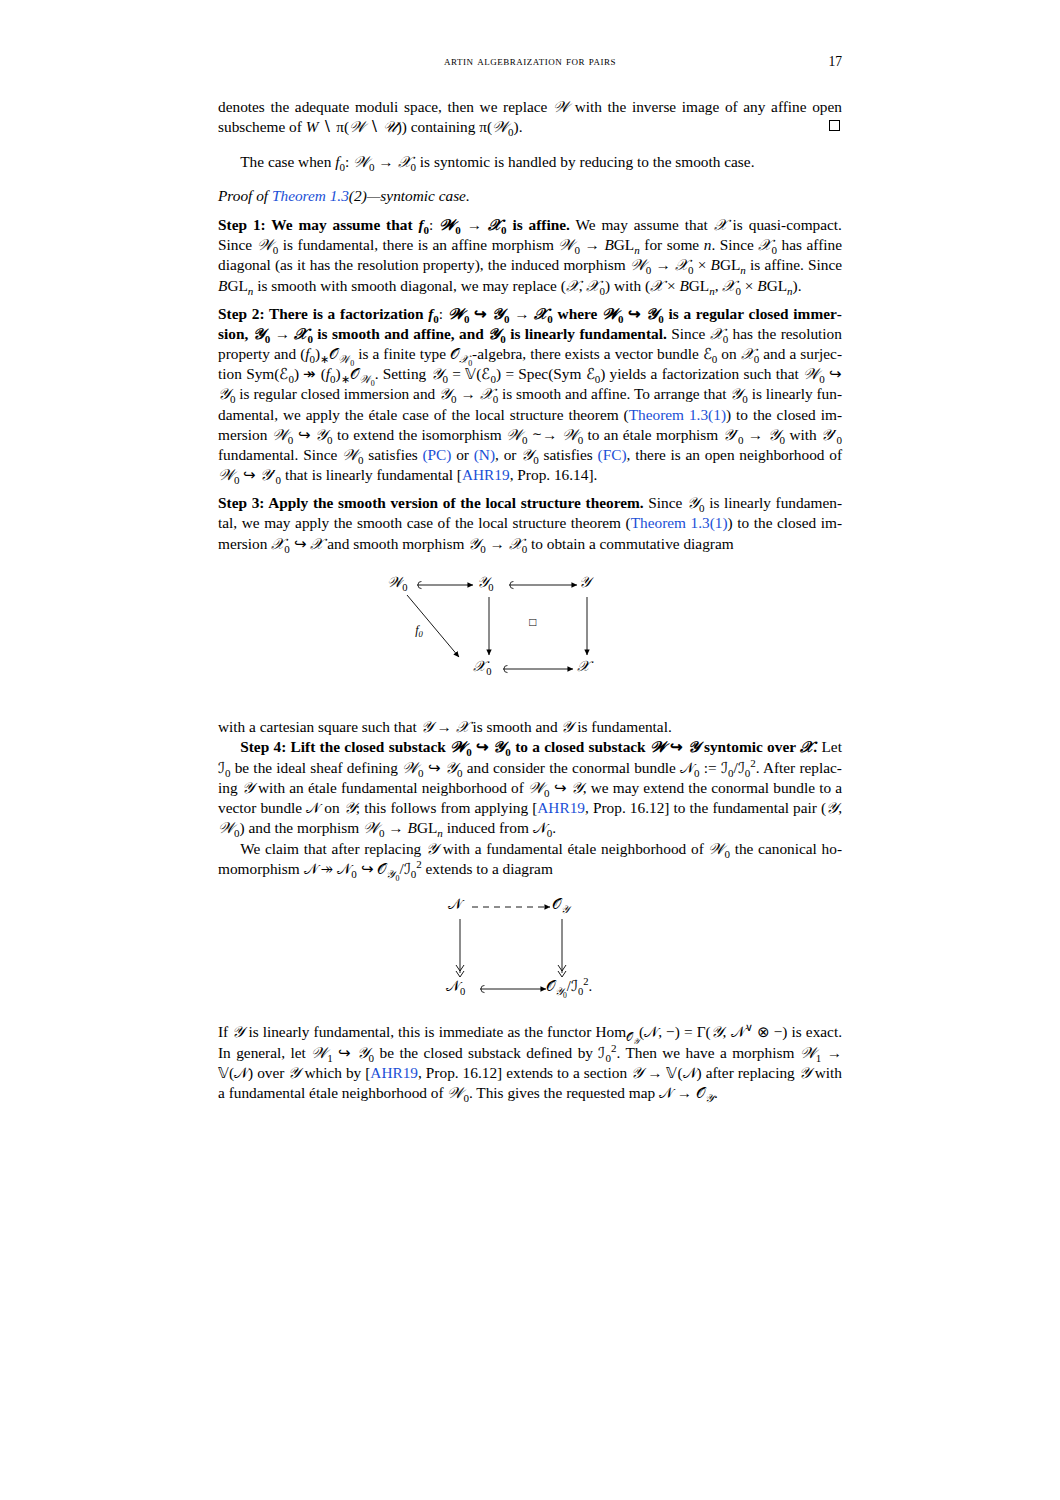artin algebraization for pairs 17
denotes the adequate moduli space, then we replace 𝒲 with the inverse image of any affine open subscheme of W ∖ π(𝒲 ∖ 𝒰)) containing π(𝒲0).
The case when f0: 𝒲0 → 𝒳0 is syntomic is handled by reducing to the smooth case.
Proof of Theorem 1.3(2)—syntomic case.
Step 1: We may assume that f0: 𝒲0 → 𝒳0 is affine. We may assume that 𝒳 is quasi-compact. Since 𝒲0 is fundamental, there is an affine morphism 𝒲0 → BGLn for some n. Since 𝒳0 has affine diagonal (as it has the resolution property), the induced morphism 𝒲0 → 𝒳0 × BGLn is affine. Since BGLn is smooth with smooth diagonal, we may replace (𝒳, 𝒳0) with (𝒳 × BGLn, 𝒳0 × BGLn).
Step 2: There is a factorization f0: 𝒲0 ↪ 𝒴0 → 𝒳0 where 𝒲0 ↪ 𝒴0 is a regular closed immersion, 𝒴0 → 𝒳0 is smooth and affine, and 𝒴0 is linearly fundamental. Since 𝒳0 has the resolution property and (f0)∗𝒪𝒲0 is a finite type 𝒪𝒳0-algebra, there exists a vector bundle ℰ0 on 𝒳0 and a surjection Sym(ℰ0) ↠ (f0)∗𝒪𝒲0. Setting 𝒴0 = 𝕍(ℰ0) = Spec(Sym ℰ0) yields a factorization such that 𝒲0 ↪ 𝒴0 is regular closed immersion and 𝒴0 → 𝒳0 is smooth and affine. To arrange that 𝒴0 is linearly fundamental, we apply the étale case of the local structure theorem (Theorem 1.3(1)) to the closed immersion 𝒲0 ↪ 𝒴0 to extend the isomorphism 𝒲0 ∼→ 𝒲0 to an étale morphism 𝒴′0 → 𝒴0 with 𝒴′0 fundamental. Since 𝒲0 satisfies (PC) or (N), or 𝒴0 satisfies (FC), there is an open neighborhood of 𝒲0 ↪ 𝒴′0 that is linearly fundamental [AHR19, Prop. 16.14].
Step 3: Apply the smooth version of the local structure theorem. Since 𝒴0 is linearly fundamental, we may apply the smooth case of the local structure theorem (Theorem 1.3(1)) to the closed immersion 𝒳0 ↪ 𝒳 and smooth morphism 𝒴0 → 𝒳0 to obtain a commutative diagram
𝒲0 𝒴0 𝒴 𝒳0 𝒳 f0 □
with a cartesian square such that 𝒴 → 𝒳 is smooth and 𝒴 is fundamental.
Step 4: Lift the closed substack 𝒲0 ↪ 𝒴0 to a closed substack 𝒲 ↪ 𝒴 syntomic over 𝒳. Let ℐ0 be the ideal sheaf defining 𝒲0 ↪ 𝒴0 and consider the conormal bundle 𝒩0 := ℐ0/ℐ02. After replacing 𝒴 with an étale fundamental neighborhood of 𝒲0 ↪ 𝒴, we may extend the conormal bundle to a vector bundle 𝒩 on 𝒴; this follows from applying [AHR19, Prop. 16.12] to the fundamental pair (𝒴, 𝒲0) and the morphism 𝒲0 → BGLn induced from 𝒩0.
We claim that after replacing 𝒴 with a fundamental étale neighborhood of 𝒲0 the canonical homomorphism 𝒩 ↠ 𝒩0 ↪ 𝒪𝒴0/ℐ02 extends to a diagram
𝒩 𝒪𝒴 𝒩0 𝒪𝒴0/ℐ02.
If 𝒴 is linearly fundamental, this is immediate as the functor Hom𝒪𝒴(𝒩, −) = Γ(𝒴, 𝒩∨ ⊗ −) is exact. In general, let 𝒲1 ↪ 𝒴0 be the closed substack defined by ℐ02. Then we have a morphism 𝒲1 → 𝕍(𝒩) over 𝒴 which by [AHR19, Prop. 16.12] extends to a section 𝒴 → 𝕍(𝒩) after replacing 𝒴 with a fundamental étale neighborhood of 𝒲0. This gives the requested map 𝒩 → 𝒪𝒴.